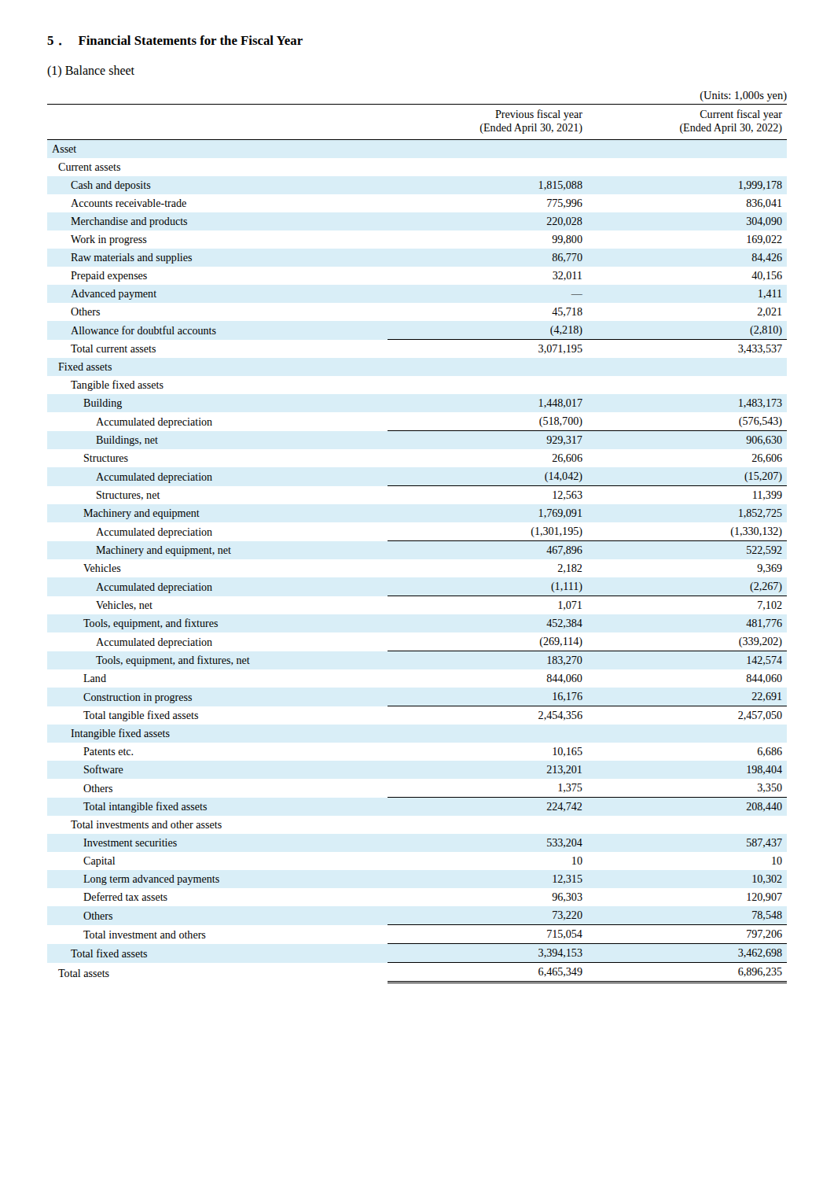5．Financial Statements for the Fiscal Year
(1) Balance sheet
(Units: 1,000s yen)
| | Previous fiscal year (Ended April 30, 2021) | Current fiscal year (Ended April 30, 2022) |
| --- | --- | --- |
| Asset | | |
| Current assets | | |
| Cash and deposits | 1,815,088 | 1,999,178 |
| Accounts receivable-trade | 775,996 | 836,041 |
| Merchandise and products | 220,028 | 304,090 |
| Work in progress | 99,800 | 169,022 |
| Raw materials and supplies | 86,770 | 84,426 |
| Prepaid expenses | 32,011 | 40,156 |
| Advanced payment | — | 1,411 |
| Others | 45,718 | 2,021 |
| Allowance for doubtful accounts | (4,218) | (2,810) |
| Total current assets | 3,071,195 | 3,433,537 |
| Fixed assets | | |
| Tangible fixed assets | | |
| Building | 1,448,017 | 1,483,173 |
| Accumulated depreciation | (518,700) | (576,543) |
| Buildings, net | 929,317 | 906,630 |
| Structures | 26,606 | 26,606 |
| Accumulated depreciation | (14,042) | (15,207) |
| Structures, net | 12,563 | 11,399 |
| Machinery and equipment | 1,769,091 | 1,852,725 |
| Accumulated depreciation | (1,301,195) | (1,330,132) |
| Machinery and equipment, net | 467,896 | 522,592 |
| Vehicles | 2,182 | 9,369 |
| Accumulated depreciation | (1,111) | (2,267) |
| Vehicles, net | 1,071 | 7,102 |
| Tools, equipment, and fixtures | 452,384 | 481,776 |
| Accumulated depreciation | (269,114) | (339,202) |
| Tools, equipment, and fixtures, net | 183,270 | 142,574 |
| Land | 844,060 | 844,060 |
| Construction in progress | 16,176 | 22,691 |
| Total tangible fixed assets | 2,454,356 | 2,457,050 |
| Intangible fixed assets | | |
| Patents etc. | 10,165 | 6,686 |
| Software | 213,201 | 198,404 |
| Others | 1,375 | 3,350 |
| Total intangible fixed assets | 224,742 | 208,440 |
| Total investments and other assets | | |
| Investment securities | 533,204 | 587,437 |
| Capital | 10 | 10 |
| Long term advanced payments | 12,315 | 10,302 |
| Deferred tax assets | 96,303 | 120,907 |
| Others | 73,220 | 78,548 |
| Total investment and others | 715,054 | 797,206 |
| Total fixed assets | 3,394,153 | 3,462,698 |
| Total assets | 6,465,349 | 6,896,235 |